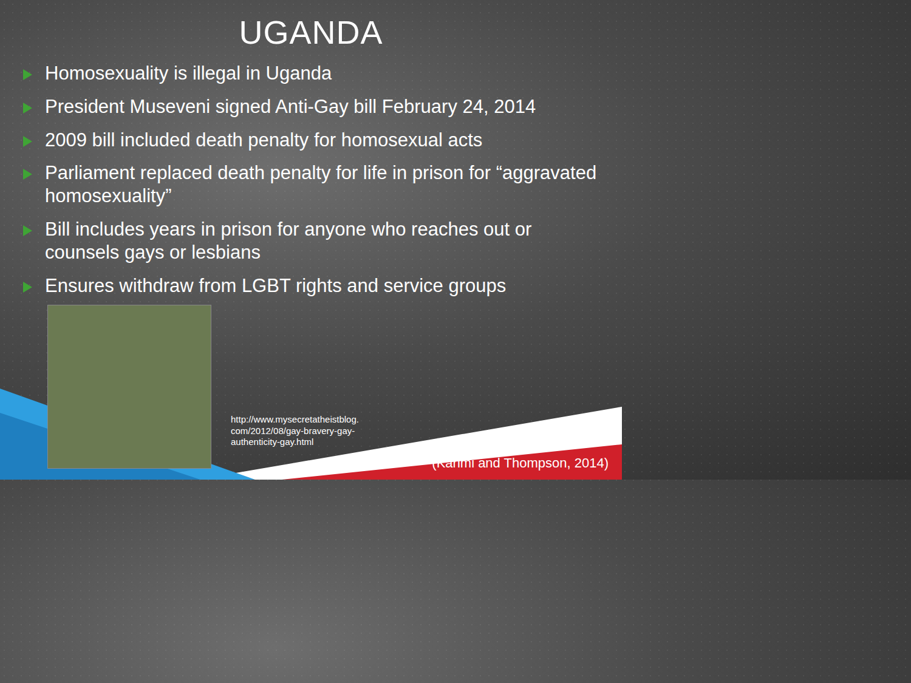UGANDA
Homosexuality is illegal in Uganda
President Museveni signed Anti-Gay bill February 24, 2014
2009 bill included death penalty for homosexual acts
Parliament replaced death penalty for life in prison for “aggravated homosexuality”
Bill includes years in prison for anyone who reaches out or counsels gays or lesbians
Ensures withdraw from LGBT rights and service groups
http://www.mysecretatheistblog.
com/2012/08/gay-bravery-gay-
authenticity-gay.html
(Karimi and Thompson, 2014)